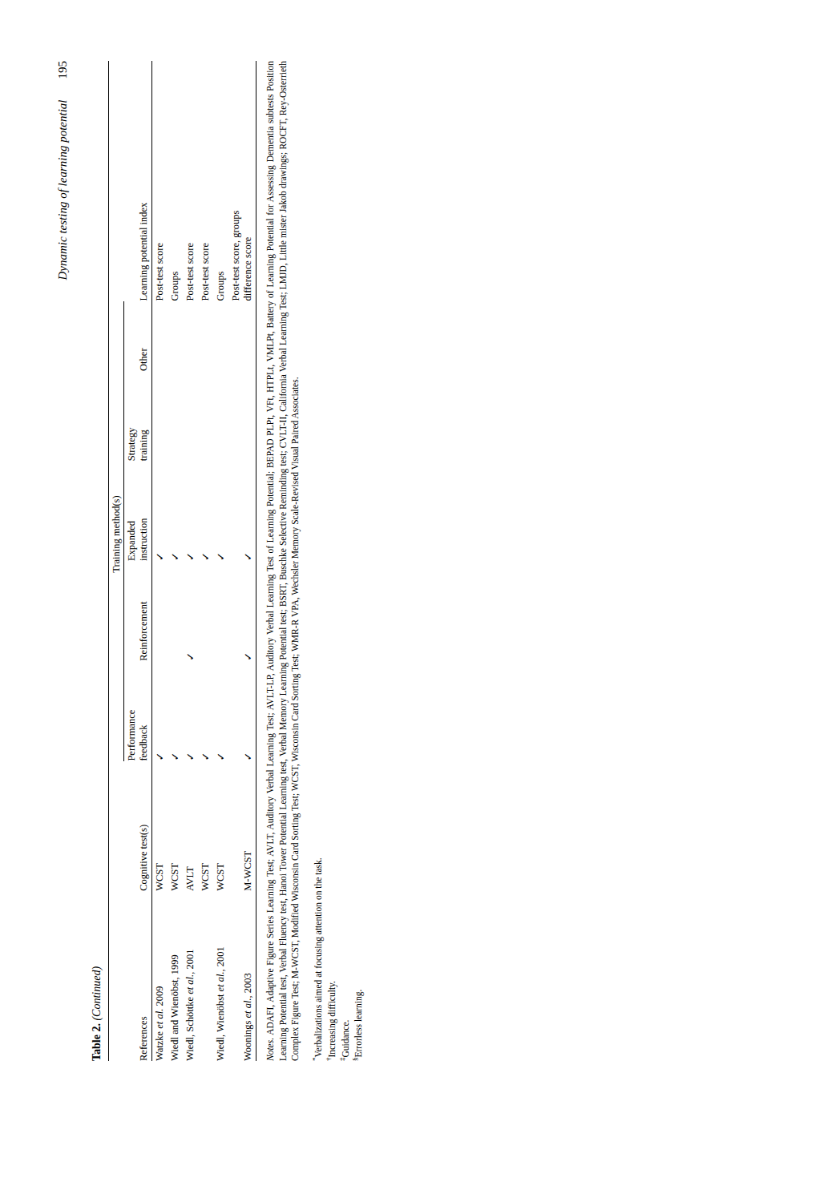Dynamic testing of learning potential 195
Table 2. (Continued)
| | | Training method(s) | |
| --- | --- | --- | --- |
| References | Cognitive test(s) | Performance feedback | Reinforcement | Expanded instruction | Strategy training | Other | Learning potential index |
| Watzke et al. 2009 | WCST | ✓ | | ✓ | | | Post-test score |
| Wiedl and Wienöbst, 1999 | WCST | ✓ | | ✓ | | | Groups |
| Wiedl, Schöttke et al. , 2001 | AVLT | ✓ | ✓ | ✓ | | | Post-test score |
| | WCST | ✓ | | ✓ | | | Post-test score |
| Wiedl, Wienöbst et al. , 2001 | WCST | ✓ | | ✓ | | | Groups |
| Woonings et al. , 2003 | M-WCST | ✓ | ✓ | ✓ | | | Post-test score, groups difference score |
Notes. ADAFI, Adaptive Figure Series Learning Test; AVLT, Auditory Verbal Learning Test; AVLT-LP, Auditory Verbal Learning Test of Learning Potential; BEPAD PLPt, VFt, HTPLt, VMLPt, Battery of Learning Potential for Assessing Dementia subtests Position Learning Potential test, Verbal Fluency test, Hanoi Tower Potential Learning test, Verbal Memory Learning Potential test; BSRT, Buschke Selective Reminding test; CVLT-II, California Verbal Learning Test; LMJD, Little mister Jakob drawings; ROCFT, Rey-Osterrieth Complex Figure Test; M-WCST, Modified Wisconsin Card Sorting Test; WCST, Wisconsin Card Sorting Test; WMR-R VPA, Wechsler Memory Scale-Revised Visual Paired Associates.
*Verbalizations aimed at focusing attention on the task.
†Increasing difficulty.
‡Guidance.
§Errorless learning.